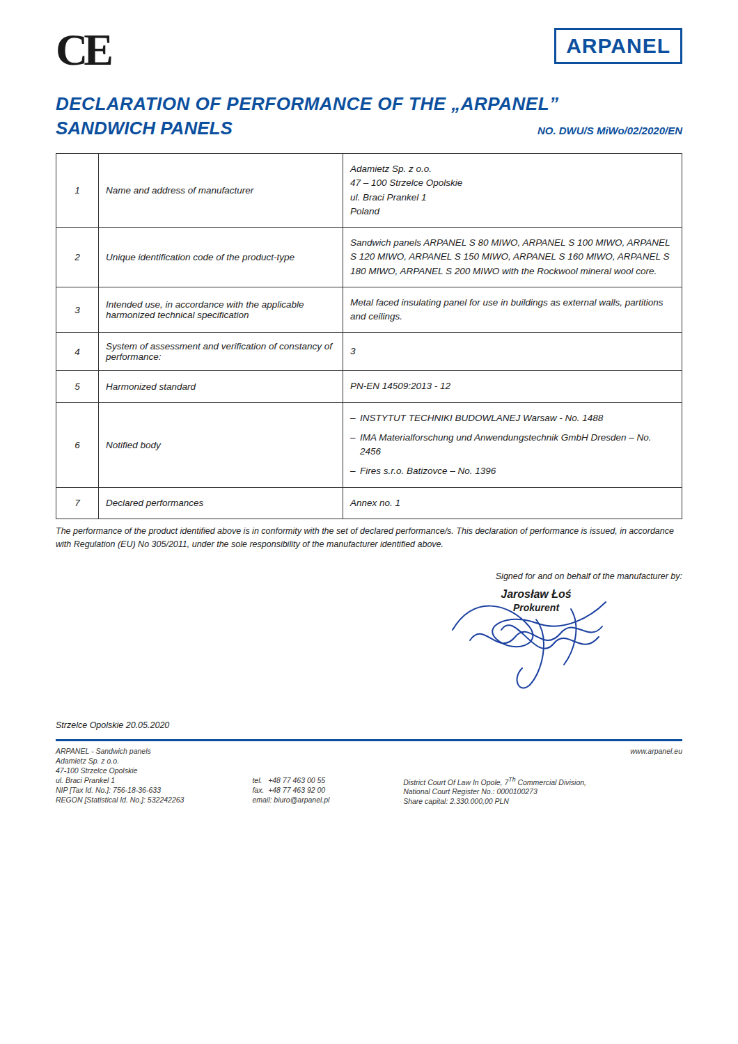CE
ARP ANEL
DECLARATION OF PERFORMANCE OF THE „ARPANEL”
SANDWICH PANELS NO. DWU/S MiWo/02/2020/EN
| 1 | Name and address of manufacturer | Adamietz Sp. z o.o. 47 – 100 Strzelce Opolskie ul. Braci Prankel 1 Poland |
| 2 | Unique identification code of the product-type | Sandwich panels ARPANEL S 80 MIWO, ARPANEL S 100 MIWO, ARPANEL S 120 MIWO, ARPANEL S 150 MIWO, ARPANEL S 160 MIWO, ARPANEL S 180 MIWO, ARPANEL S 200 MIWO with the Rockwool mineral wool core. |
| 3 | Intended use, in accordance with the applicable harmonized technical specification | Metal faced insulating panel for use in buildings as external walls, partitions and ceilings. |
| 4 | System of assessment and verification of constancy of performance: | 3 |
| 5 | Harmonized standard | PN-EN 14509:2013 - 12 |
| 6 | Notified body | INSTYTUT TECHNIKI BUDOWLANEJ Warsaw - No. 1488 IMA Materialforschung und Anwendungstechnik GmbH Dresden – No. 2456 Fires s.r.o. Batizovce – No. 1396 |
| 7 | Declared performances | Annex no. 1 |
The performance of the product identified above is in conformity with the set of declared performance/s. This declaration of performance is issued, in accordance with Regulation (EU) No 305/2011, under the sole responsibility of the manufacturer identified above.
Signed for and on behalf of the manufacturer by:
Jarosław Łoś
Prokurent
Strzelce Opolskie 20.05.2020
ARPANEL - Sandwich panels
Adamietz Sp. z o.o.
47-100 Strzelce Opolskie
ul. Braci Prankel 1
NIP [Tax Id. No.]: 756-18-36-633
REGON [Statistical Id. No.]: 532242263
tel. +48 77 463 00 55
fax. +48 77 463 92 00
email: biuro@arpanel.pl
District Court Of Law In Opole, 7Th Commercial Division,
National Court Register No.: 0000100273
Share capital: 2.330.000,00 PLN
www.arpanel.eu